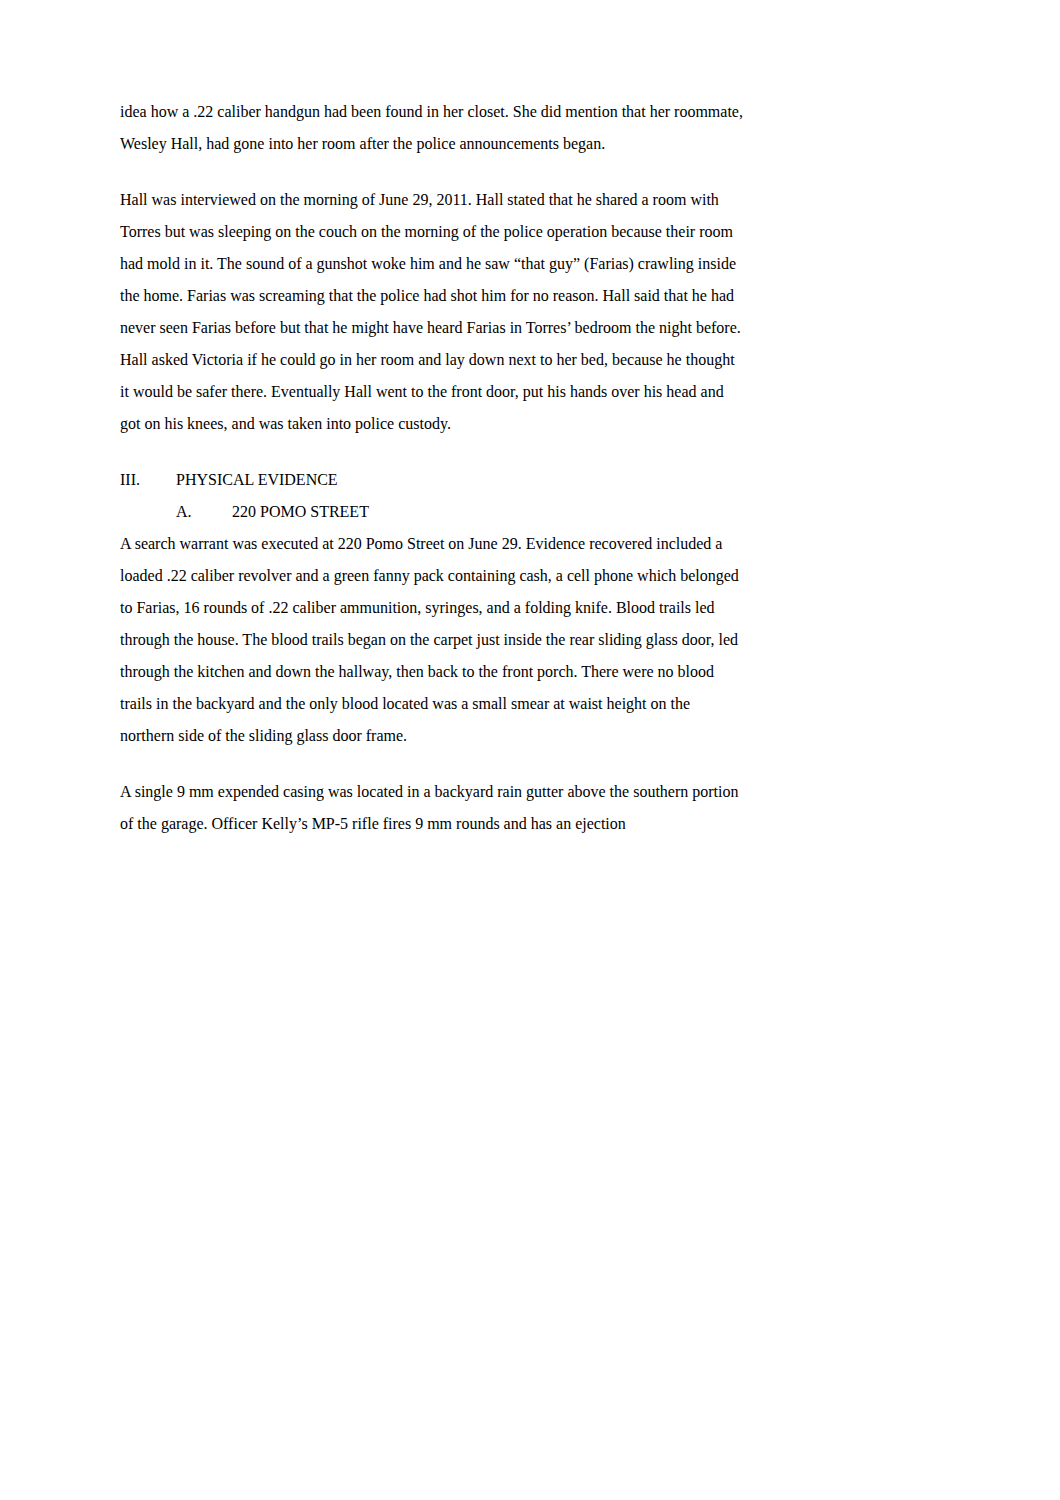idea how a .22 caliber handgun had been found in her closet. She did mention that her roommate, Wesley Hall, had gone into her room after the police announcements began.
Hall was interviewed on the morning of June 29, 2011. Hall stated that he shared a room with Torres but was sleeping on the couch on the morning of the police operation because their room had mold in it. The sound of a gunshot woke him and he saw “that guy” (Farias) crawling inside the home. Farias was screaming that the police had shot him for no reason. Hall said that he had never seen Farias before but that he might have heard Farias in Torres’ bedroom the night before. Hall asked Victoria if he could go in her room and lay down next to her bed, because he thought it would be safer there. Eventually Hall went to the front door, put his hands over his head and got on his knees, and was taken into police custody.
III. PHYSICAL EVIDENCE
A. 220 POMO STREET
A search warrant was executed at 220 Pomo Street on June 29. Evidence recovered included a loaded .22 caliber revolver and a green fanny pack containing cash, a cell phone which belonged to Farias, 16 rounds of .22 caliber ammunition, syringes, and a folding knife. Blood trails led through the house. The blood trails began on the carpet just inside the rear sliding glass door, led through the kitchen and down the hallway, then back to the front porch. There were no blood trails in the backyard and the only blood located was a small smear at waist height on the northern side of the sliding glass door frame.
A single 9 mm expended casing was located in a backyard rain gutter above the southern portion of the garage. Officer Kelly’s MP-5 rifle fires 9 mm rounds and has an ejection